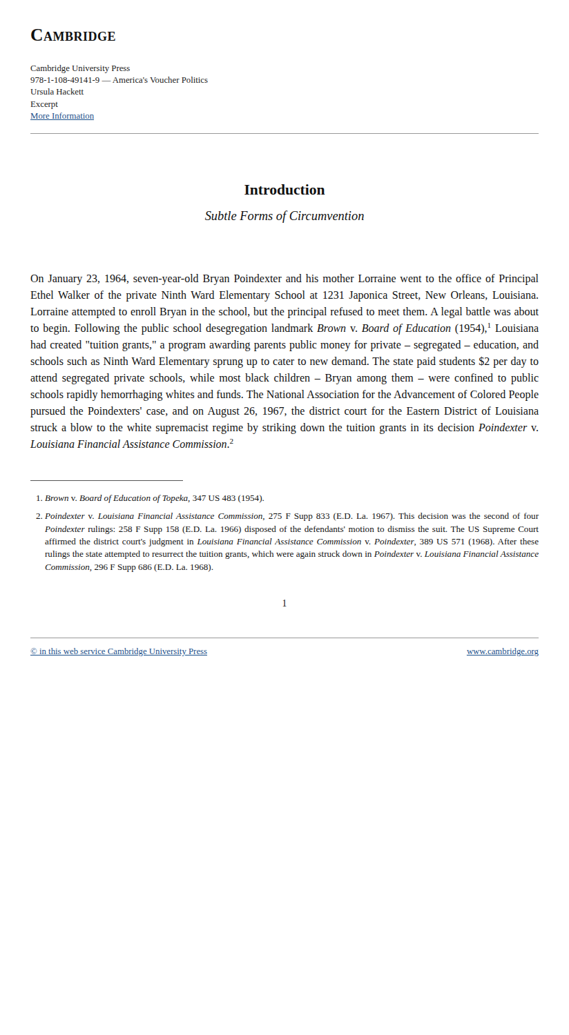Cambridge
Cambridge University Press
978-1-108-49141-9 — America's Voucher Politics
Ursula Hackett
Excerpt
More Information
Introduction
Subtle Forms of Circumvention
On January 23, 1964, seven-year-old Bryan Poindexter and his mother Lorraine went to the office of Principal Ethel Walker of the private Ninth Ward Elementary School at 1231 Japonica Street, New Orleans, Louisiana. Lorraine attempted to enroll Bryan in the school, but the principal refused to meet them. A legal battle was about to begin. Following the public school desegregation landmark Brown v. Board of Education (1954),1 Louisiana had created "tuition grants," a program awarding parents public money for private – segregated – education, and schools such as Ninth Ward Elementary sprung up to cater to new demand. The state paid students $2 per day to attend segregated private schools, while most black children – Bryan among them – were confined to public schools rapidly hemorrhaging whites and funds. The National Association for the Advancement of Colored People pursued the Poindexters' case, and on August 26, 1967, the district court for the Eastern District of Louisiana struck a blow to the white supremacist regime by striking down the tuition grants in its decision Poindexter v. Louisiana Financial Assistance Commission.2
Brown v. Board of Education of Topeka, 347 US 483 (1954).
Poindexter v. Louisiana Financial Assistance Commission, 275 F Supp 833 (E.D. La. 1967). This decision was the second of four Poindexter rulings: 258 F Supp 158 (E.D. La. 1966) disposed of the defendants' motion to dismiss the suit. The US Supreme Court affirmed the district court's judgment in Louisiana Financial Assistance Commission v. Poindexter, 389 US 571 (1968). After these rulings the state attempted to resurrect the tuition grants, which were again struck down in Poindexter v. Louisiana Financial Assistance Commission, 296 F Supp 686 (E.D. La. 1968).
1
© in this web service Cambridge University Press www.cambridge.org